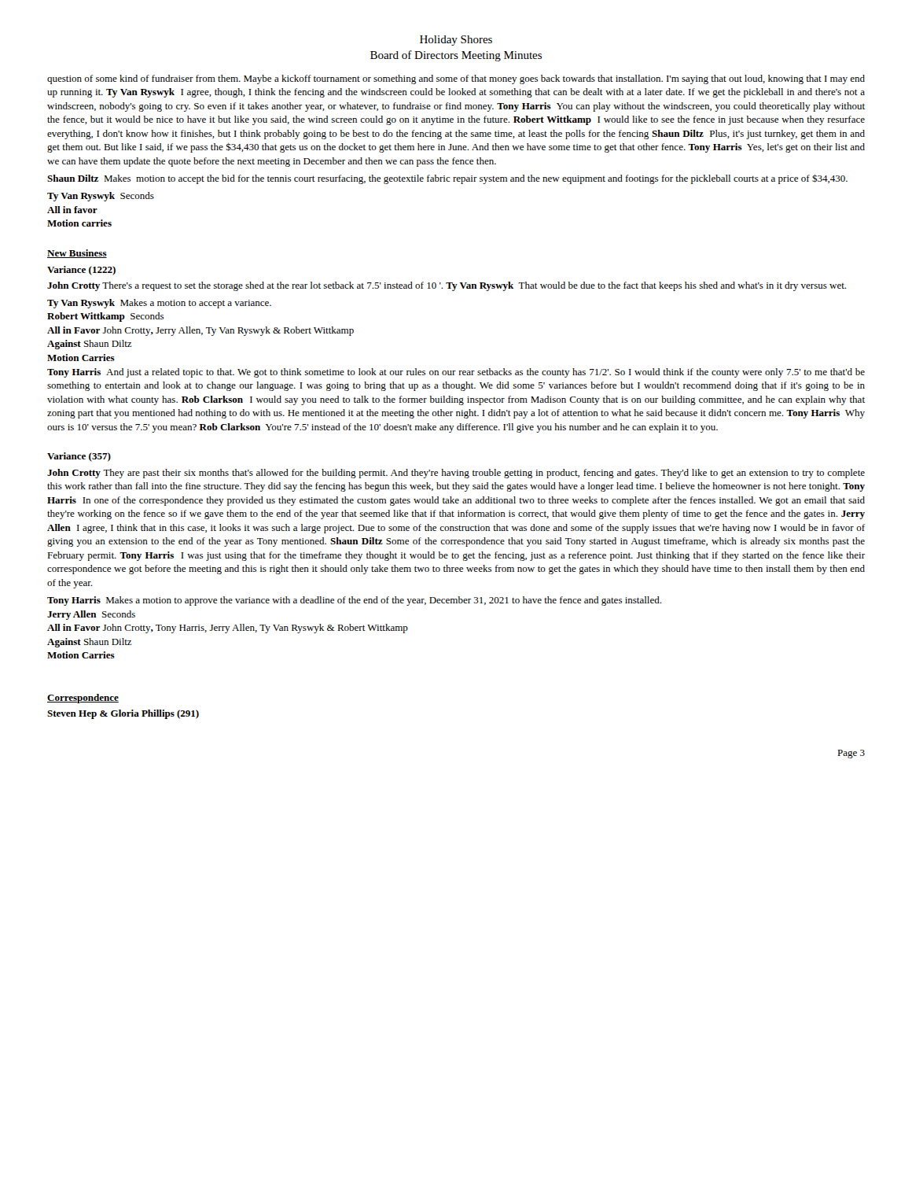Holiday Shores
Board of Directors Meeting Minutes
question of some kind of fundraiser from them. Maybe a kickoff tournament or something and some of that money goes back towards that installation. I'm saying that out loud, knowing that I may end up running it. Ty Van Ryswyk I agree, though, I think the fencing and the windscreen could be looked at something that can be dealt with at a later date. If we get the pickleball in and there's not a windscreen, nobody's going to cry. So even if it takes another year, or whatever, to fundraise or find money. Tony Harris You can play without the windscreen, you could theoretically play without the fence, but it would be nice to have it but like you said, the wind screen could go on it anytime in the future. Robert Wittkamp I would like to see the fence in just because when they resurface everything, I don't know how it finishes, but I think probably going to be best to do the fencing at the same time, at least the polls for the fencing Shaun Diltz Plus, it's just turnkey, get them in and get them out. But like I said, if we pass the $34,430 that gets us on the docket to get them here in June. And then we have some time to get that other fence. Tony Harris Yes, let's get on their list and we can have them update the quote before the next meeting in December and then we can pass the fence then.
Shaun Diltz Makes motion to accept the bid for the tennis court resurfacing, the geotextile fabric repair system and the new equipment and footings for the pickleball courts at a price of $34,430.
Ty Van Ryswyk Seconds
All in favor
Motion carries
New Business
Variance (1222)
John Crotty There's a request to set the storage shed at the rear lot setback at 7.5' instead of 10 '. Ty Van Ryswyk That would be due to the fact that keeps his shed and what's in it dry versus wet.
Ty Van Ryswyk Makes a motion to accept a variance.
Robert Wittkamp Seconds
All in Favor John Crotty, Jerry Allen, Ty Van Ryswyk & Robert Wittkamp
Against Shaun Diltz
Motion Carries
Tony Harris And just a related topic to that. We got to think sometime to look at our rules on our rear setbacks as the county has 71/2'. So I would think if the county were only 7.5' to me that'd be something to entertain and look at to change our language. I was going to bring that up as a thought. We did some 5' variances before but I wouldn't recommend doing that if it's going to be in violation with what county has. Rob Clarkson I would say you need to talk to the former building inspector from Madison County that is on our building committee, and he can explain why that zoning part that you mentioned had nothing to do with us. He mentioned it at the meeting the other night. I didn't pay a lot of attention to what he said because it didn't concern me. Tony Harris Why ours is 10' versus the 7.5' you mean? Rob Clarkson You're 7.5' instead of the 10' doesn't make any difference. I'll give you his number and he can explain it to you.
Variance (357)
John Crotty They are past their six months that's allowed for the building permit. And they're having trouble getting in product, fencing and gates. They'd like to get an extension to try to complete this work rather than fall into the fine structure. They did say the fencing has begun this week, but they said the gates would have a longer lead time. I believe the homeowner is not here tonight. Tony Harris In one of the correspondence they provided us they estimated the custom gates would take an additional two to three weeks to complete after the fences installed. We got an email that said they're working on the fence so if we gave them to the end of the year that seemed like that if that information is correct, that would give them plenty of time to get the fence and the gates in. Jerry Allen I agree, I think that in this case, it looks it was such a large project. Due to some of the construction that was done and some of the supply issues that we're having now I would be in favor of giving you an extension to the end of the year as Tony mentioned. Shaun Diltz Some of the correspondence that you said Tony started in August timeframe, which is already six months past the February permit. Tony Harris I was just using that for the timeframe they thought it would be to get the fencing, just as a reference point. Just thinking that if they started on the fence like their correspondence we got before the meeting and this is right then it should only take them two to three weeks from now to get the gates in which they should have time to then install them by then end of the year.
Tony Harris Makes a motion to approve the variance with a deadline of the end of the year, December 31, 2021 to have the fence and gates installed.
Jerry Allen Seconds
All in Favor John Crotty, Tony Harris, Jerry Allen, Ty Van Ryswyk & Robert Wittkamp
Against Shaun Diltz
Motion Carries
Correspondence
Steven Hep & Gloria Phillips (291)
Page 3